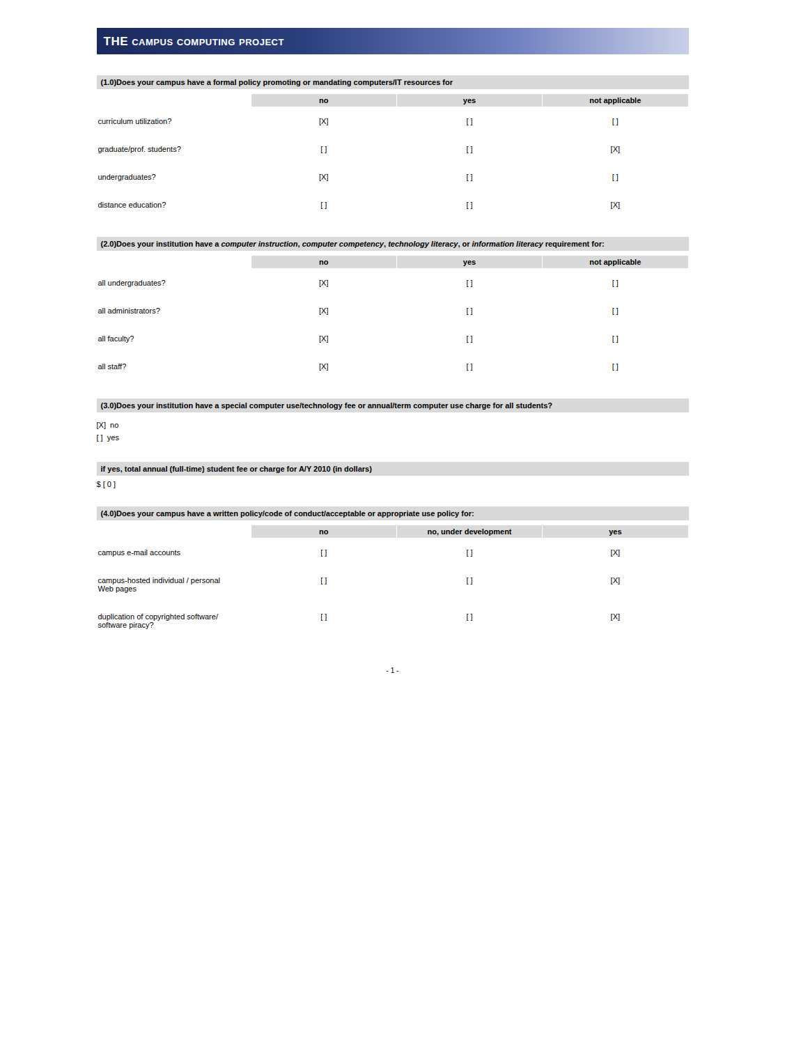THE CAMPUS COMPUTING PROJECT
(1.0)Does your campus have a formal policy promoting or mandating computers/IT resources for
| | no | yes | not applicable |
| --- | --- | --- | --- |
| curriculum utilization? | [X] | [ ] | [ ] |
| graduate/prof. students? | [ ] | [ ] | [X] |
| undergraduates? | [X] | [ ] | [ ] |
| distance education? | [ ] | [ ] | [X] |
(2.0)Does your institution have a computer instruction, computer competency, technology literacy, or information literacy requirement for:
| | no | yes | not applicable |
| --- | --- | --- | --- |
| all undergraduates? | [X] | [ ] | [ ] |
| all administrators? | [X] | [ ] | [ ] |
| all faculty? | [X] | [ ] | [ ] |
| all staff? | [X] | [ ] | [ ] |
(3.0)Does your institution have a special computer use/technology fee or annual/term computer use charge for all students?
[X] no
[ ] yes
if yes, total annual (full-time) student fee or charge for A/Y 2010 (in dollars)
$ [ 0 ]
(4.0)Does your campus have a written policy/code of conduct/acceptable or appropriate use policy for:
| | no | no, under development | yes |
| --- | --- | --- | --- |
| campus e-mail accounts | [ ] | [ ] | [X] |
| campus-hosted individual / personal Web pages | [ ] | [ ] | [X] |
| duplication of copyrighted software/ software piracy? | [ ] | [ ] | [X] |
- 1 -